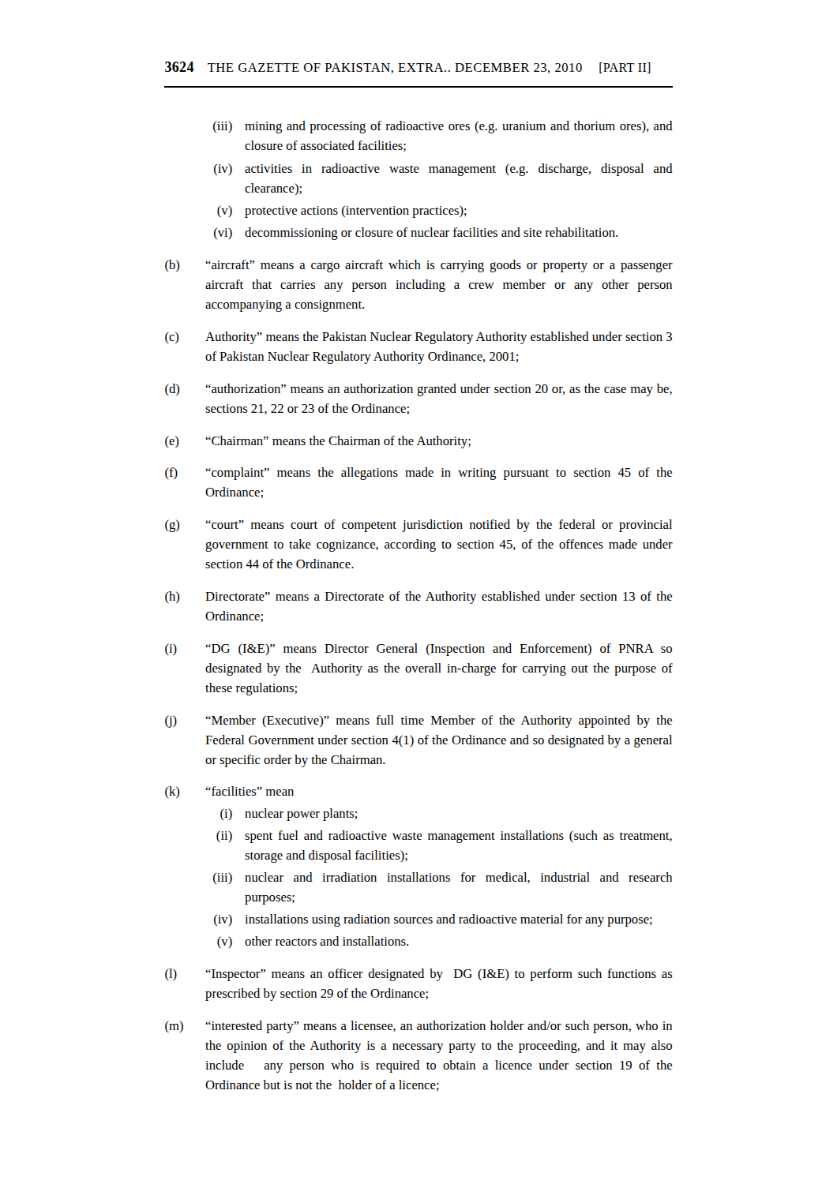3624 The Gazette of Pakistan, Extra.. December 23, 2010 [PART II]
(iii) mining and processing of radioactive ores (e.g. uranium and thorium ores), and closure of associated facilities;
(iv) activities in radioactive waste management (e.g. discharge, disposal and clearance);
(v) protective actions (intervention practices);
(vi) decommissioning or closure of nuclear facilities and site rehabilitation.
(b) “aircraft” means a cargo aircraft which is carrying goods or property or a passenger aircraft that carries any person including a crew member or any other person accompanying a consignment.
(c) Authority” means the Pakistan Nuclear Regulatory Authority established under section 3 of Pakistan Nuclear Regulatory Authority Ordinance, 2001;
(d) “authorization” means an authorization granted under section 20 or, as the case may be, sections 21, 22 or 23 of the Ordinance;
(e) “Chairman” means the Chairman of the Authority;
(f) “complaint” means the allegations made in writing pursuant to section 45 of the Ordinance;
(g) “court” means court of competent jurisdiction notified by the federal or provincial government to take cognizance, according to section 45, of the offences made under section 44 of the Ordinance.
(h) Directorate” means a Directorate of the Authority established under section 13 of the Ordinance;
(i) “DG (I&E)” means Director General (Inspection and Enforcement) of PNRA so designated by the Authority as the overall in-charge for carrying out the purpose of these regulations;
(j) “Member (Executive)” means full time Member of the Authority appointed by the Federal Government under section 4(1) of the Ordinance and so designated by a general or specific order by the Chairman.
(k) “facilities” mean
(i) nuclear power plants;
(ii) spent fuel and radioactive waste management installations (such as treatment, storage and disposal facilities);
(iii) nuclear and irradiation installations for medical, industrial and research purposes;
(iv) installations using radiation sources and radioactive material for any purpose;
(v) other reactors and installations.
(l) “Inspector” means an officer designated by DG (I&E) to perform such functions as prescribed by section 29 of the Ordinance;
(m) “interested party” means a licensee, an authorization holder and/or such person, who in the opinion of the Authority is a necessary party to the proceeding, and it may also include any person who is required to obtain a licence under section 19 of the Ordinance but is not the holder of a licence;